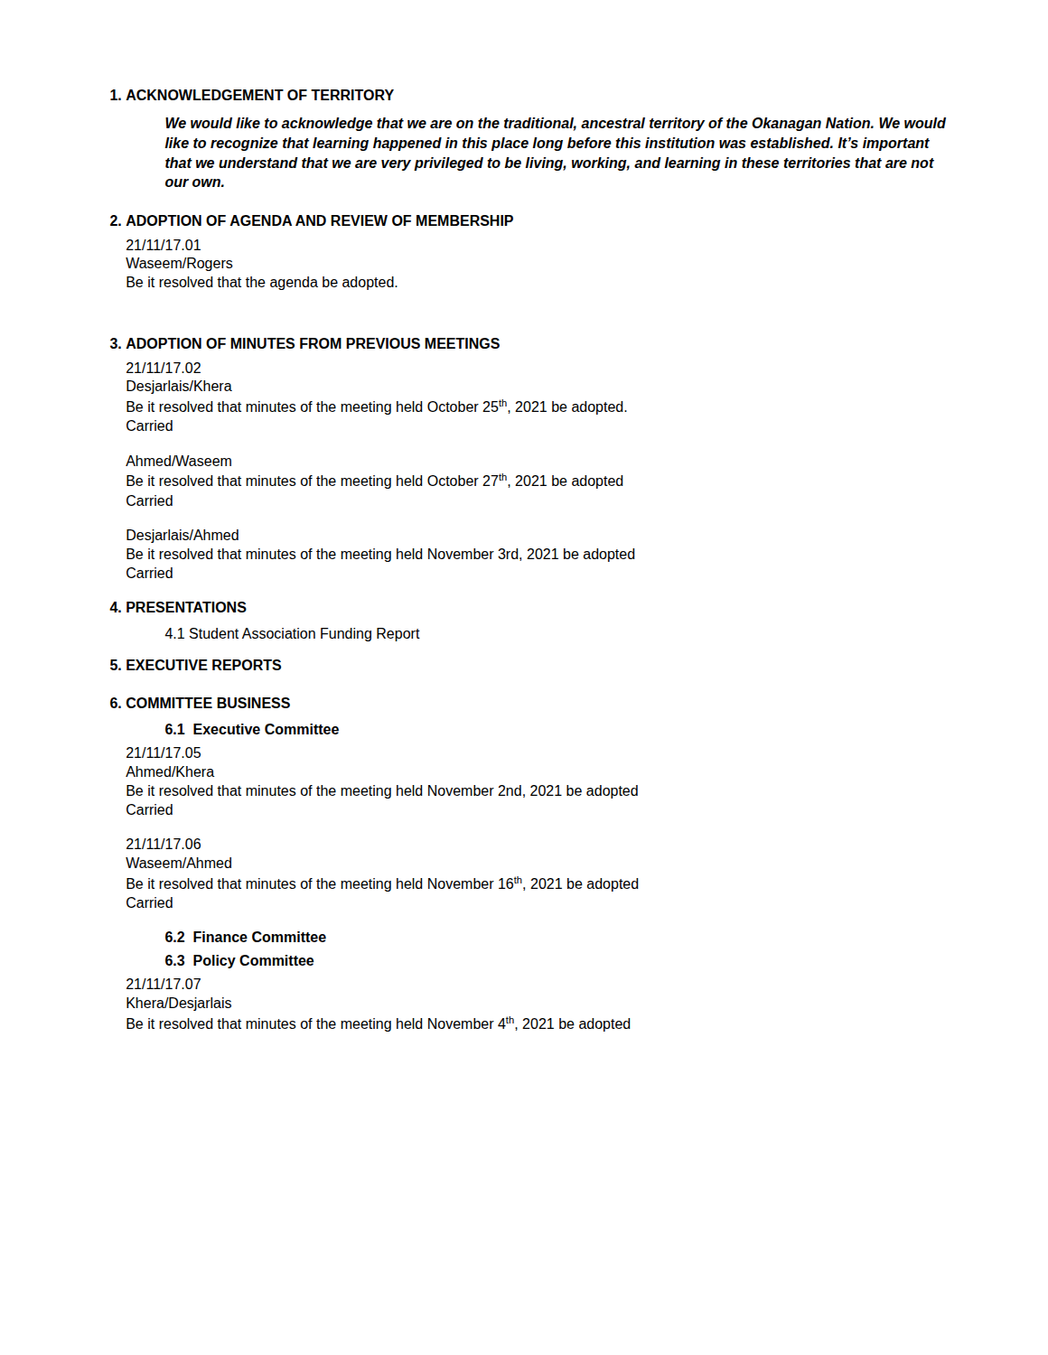ACKNOWLEDGEMENT OF TERRITORY
We would like to acknowledge that we are on the traditional, ancestral territory of the Okanagan Nation. We would like to recognize that learning happened in this place long before this institution was established. It’s important that we understand that we are very privileged to be living, working, and learning in these territories that are not our own.
ADOPTION OF AGENDA AND REVIEW OF MEMBERSHIP
21/11/17.01
Waseem/Rogers
Be it resolved that the agenda be adopted.
ADOPTION OF MINUTES FROM PREVIOUS MEETINGS
21/11/17.02
Desjarlais/Khera
Be it resolved that minutes of the meeting held October 25th, 2021 be adopted.
Carried
Ahmed/Waseem
Be it resolved that minutes of the meeting held October 27th, 2021 be adopted
Carried
Desjarlais/Ahmed
Be it resolved that minutes of the meeting held November 3rd, 2021 be adopted
Carried
PRESENTATIONS
4.1 Student Association Funding Report
EXECUTIVE REPORTS
COMMITTEE BUSINESS
6.1 Executive Committee
21/11/17.05
Ahmed/Khera
Be it resolved that minutes of the meeting held November 2nd, 2021 be adopted
Carried
21/11/17.06
Waseem/Ahmed
Be it resolved that minutes of the meeting held November 16th, 2021 be adopted
Carried
6.2 Finance Committee
6.3 Policy Committee
21/11/17.07
Khera/Desjarlais
Be it resolved that minutes of the meeting held November 4th, 2021 be adopted